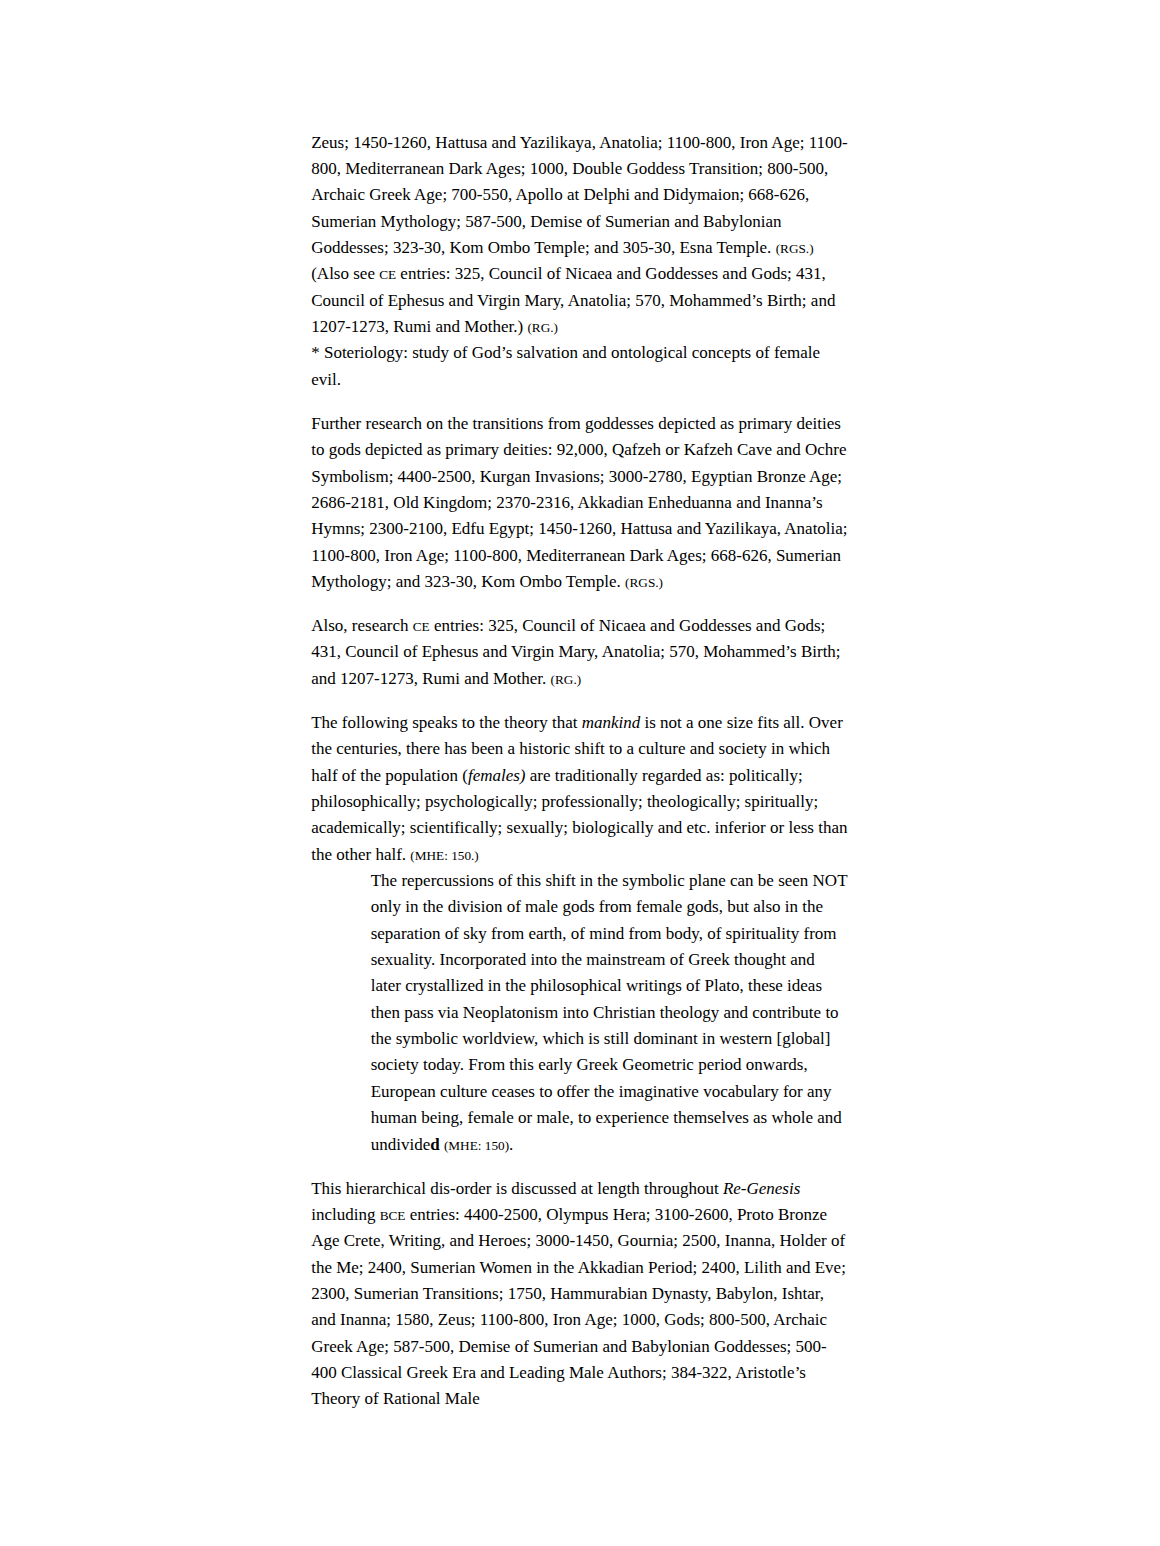Zeus; 1450-1260, Hattusa and Yazilikaya, Anatolia; 1100-800, Iron Age; 1100-800, Mediterranean Dark Ages; 1000, Double Goddess Transition; 800-500, Archaic Greek Age; 700-550, Apollo at Delphi and Didymaion; 668-626, Sumerian Mythology; 587-500, Demise of Sumerian and Babylonian Goddesses; 323-30, Kom Ombo Temple; and 305-30, Esna Temple. (RGS.) (Also see CE entries: 325, Council of Nicaea and Goddesses and Gods; 431, Council of Ephesus and Virgin Mary, Anatolia; 570, Mohammed’s Birth; and 1207-1273, Rumi and Mother.) (RG.)
* Soteriology: study of God’s salvation and ontological concepts of female evil.
Further research on the transitions from goddesses depicted as primary deities to gods depicted as primary deities: 92,000, Qafzeh or Kafzeh Cave and Ochre Symbolism; 4400-2500, Kurgan Invasions; 3000-2780, Egyptian Bronze Age; 2686-2181, Old Kingdom; 2370-2316, Akkadian Enheduanna and Inanna’s Hymns; 2300-2100, Edfu Egypt; 1450-1260, Hattusa and Yazilikaya, Anatolia; 1100-800, Iron Age; 1100-800, Mediterranean Dark Ages; 668-626, Sumerian Mythology; and 323-30, Kom Ombo Temple. (RGS.)
Also, research CE entries: 325, Council of Nicaea and Goddesses and Gods; 431, Council of Ephesus and Virgin Mary, Anatolia; 570, Mohammed’s Birth; and 1207-1273, Rumi and Mother. (RG.)
The following speaks to the theory that mankind is not a one size fits all. Over the centuries, there has been a historic shift to a culture and society in which half of the population (females) are traditionally regarded as: politically; philosophically; psychologically; professionally; theologically; spiritually; academically; scientifically; sexually; biologically and etc. inferior or less than the other half. (MHE: 150.)
The repercussions of this shift in the symbolic plane can be seen NOT only in the division of male gods from female gods, but also in the separation of sky from earth, of mind from body, of spirituality from sexuality. Incorporated into the mainstream of Greek thought and later crystallized in the philosophical writings of Plato, these ideas then pass via Neoplatonism into Christian theology and contribute to the symbolic worldview, which is still dominant in western [global] society today. From this early Greek Geometric period onwards, European culture ceases to offer the imaginative vocabulary for any human being, female or male, to experience themselves as whole and undivided (MHE: 150).
This hierarchical dis-order is discussed at length throughout Re-Genesis including BCE entries: 4400-2500, Olympus Hera; 3100-2600, Proto Bronze Age Crete, Writing, and Heroes; 3000-1450, Gournia; 2500, Inanna, Holder of the Me; 2400, Sumerian Women in the Akkadian Period; 2400, Lilith and Eve; 2300, Sumerian Transitions; 1750, Hammurabian Dynasty, Babylon, Ishtar, and Inanna; 1580, Zeus; 1100-800, Iron Age; 1000, Gods; 800-500, Archaic Greek Age; 587-500, Demise of Sumerian and Babylonian Goddesses; 500-400 Classical Greek Era and Leading Male Authors; 384-322, Aristotle’s Theory of Rational Male